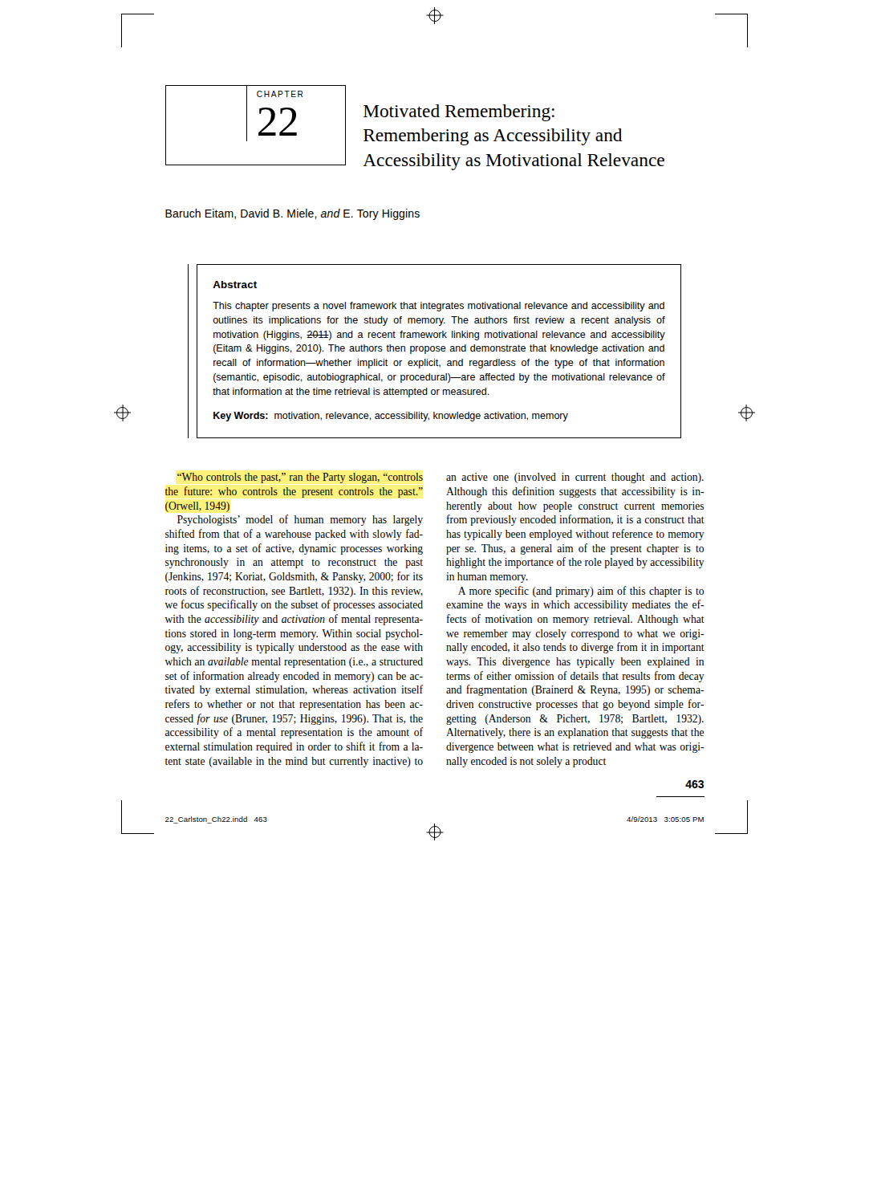Chapter
22
Motivated Remembering:
Remembering as Accessibility and
Accessibility as Motivational Relevance
Baruch Eitam, David B. Miele, and E. Tory Higgins
Abstract
This chapter presents a novel framework that integrates motivational relevance and accessibility and outlines its implications for the study of memory. The authors first review a recent analysis of motivation (Higgins, 2011) and a recent framework linking motivational relevance and accessibility (Eitam & Higgins, 2010). The authors then propose and demonstrate that knowledge activation and recall of information—whether implicit or explicit, and regardless of the type of that information (semantic, episodic, autobiographical, or procedural)—are affected by the motivational relevance of that information at the time retrieval is attempted or measured.
Key Words: motivation, relevance, accessibility, knowledge activation, memory
“Who controls the past,” ran the Party slogan, “controls the future: who controls the present controls the past.” (Orwell, 1949)
Psychologists’ model of human memory has largely shifted from that of a warehouse packed with slowly fading items, to a set of active, dynamic processes working synchronously in an attempt to reconstruct the past (Jenkins, 1974; Koriat, Goldsmith, & Pansky, 2000; for its roots of reconstruction, see Bartlett, 1932). In this review, we focus specifically on the subset of processes associated with the accessibility and activation of mental representations stored in long-term memory. Within social psychology, accessibility is typically understood as the ease with which an available mental representation (i.e., a structured set of information already encoded in memory) can be activated by external stimulation, whereas activation itself refers to whether or not that representation has been accessed for use (Bruner, 1957; Higgins, 1996). That is, the accessibility of a mental representation is the amount of external stimulation required in order to shift it from a latent state (available in the mind but currently inactive) to an active one (involved in current thought and action). Although this definition suggests that accessibility is inherently about how people construct current memories from previously encoded information, it is a construct that has typically been employed without reference to memory per se. Thus, a general aim of the present chapter is to highlight the importance of the role played by accessibility in human memory.
A more specific (and primary) aim of this chapter is to examine the ways in which accessibility mediates the effects of motivation on memory retrieval. Although what we remember may closely correspond to what we originally encoded, it also tends to diverge from it in important ways. This divergence has typically been explained in terms of either omission of details that results from decay and fragmentation (Brainerd & Reyna, 1995) or schema-driven constructive processes that go beyond simple forgetting (Anderson & Pichert, 1978; Bartlett, 1932). Alternatively, there is an explanation that suggests that the divergence between what is retrieved and what was originally encoded is not solely a product
463
22_Carlston_Ch22.indd 463 4/9/2013 3:05:05 PM